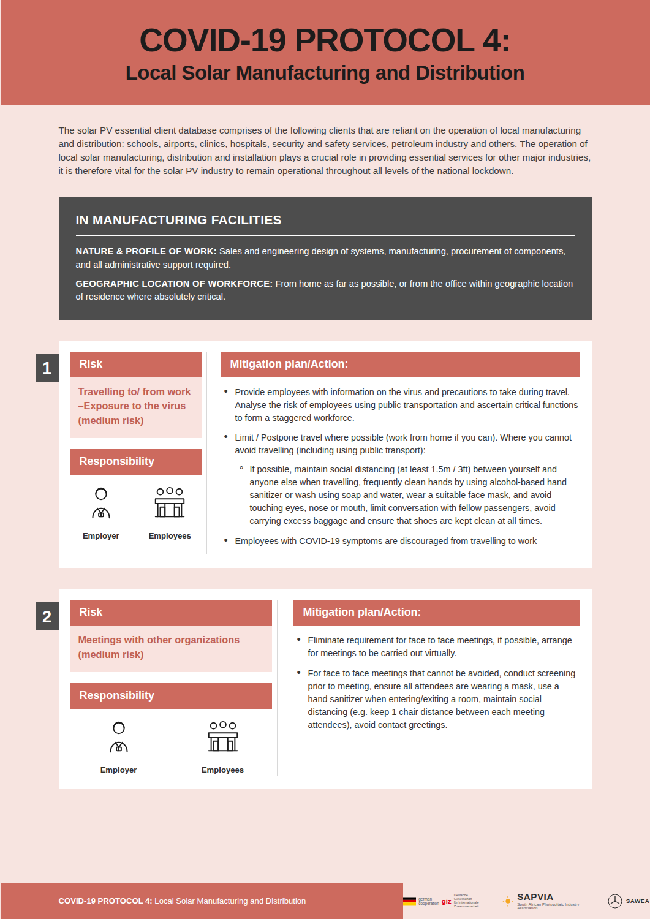COVID-19 PROTOCOL 4:
Local Solar Manufacturing and Distribution
The solar PV essential client database comprises of the following clients that are reliant on the operation of local manufacturing and distribution: schools, airports, clinics, hospitals, security and safety services, petroleum industry and others. The operation of local solar manufacturing, distribution and installation plays a crucial role in providing essential services for other major industries, it is therefore vital for the solar PV industry to remain operational throughout all levels of the national lockdown.
IN MANUFACTURING FACILITIES
NATURE & PROFILE OF WORK: Sales and engineering design of systems, manufacturing, procurement of components, and all administrative support required.
GEOGRAPHIC LOCATION OF WORKFORCE: From home as far as possible, or from the office within geographic location of residence where absolutely critical.
1
Risk
Travelling to/ from work –Exposure to the virus (medium risk)
Responsibility
Employer
Employees
Mitigation plan/Action:
Provide employees with information on the virus and precautions to take during travel. Analyse the risk of employees using public transportation and ascertain critical functions to form a staggered workforce.
Limit / Postpone travel where possible (work from home if you can). Where you cannot avoid travelling (including using public transport):
If possible, maintain social distancing (at least 1.5m / 3ft) between yourself and anyone else when travelling, frequently clean hands by using alcohol-based hand sanitizer or wash using soap and water, wear a suitable face mask, and avoid touching eyes, nose or mouth, limit conversation with fellow passengers, avoid carrying excess baggage and ensure that shoes are kept clean at all times.
Employees with COVID-19 symptoms are discouraged from travelling to work
2
Risk
Meetings with other organizations (medium risk)
Responsibility
Employer
Employees
Mitigation plan/Action:
Eliminate requirement for face to face meetings, if possible, arrange for meetings to be carried out virtually.
For face to face meetings that cannot be avoided, conduct screening prior to meeting, ensure all attendees are wearing a mask, use a hand sanitizer when entering/exiting a room, maintain social distancing (e.g. keep 1 chair distance between each meeting attendees), avoid contact greetings.
COVID-19 PROTOCOL 4: Local Solar Manufacturing and Distribution
german
cooperation
giz
Deutsche Gesellschaft
für Internationale
Zusammenarbeit
SAPVIA
South African Photovoltaic Industry Association
SAWEA